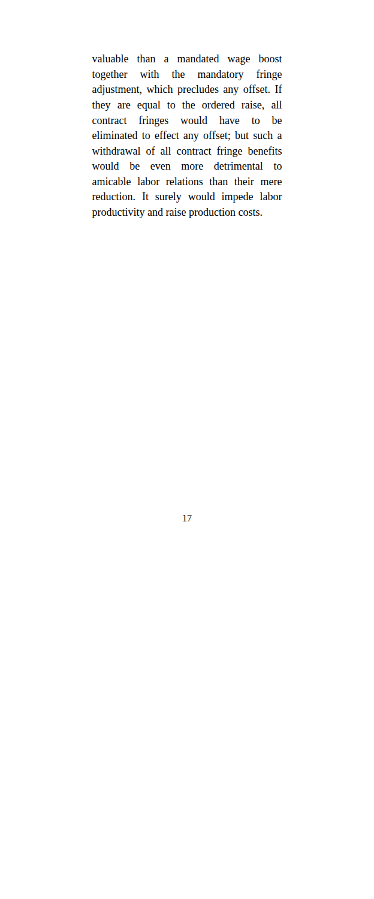valuable than a mandated wage boost together with the mandatory fringe adjustment, which precludes any offset. If they are equal to the ordered raise, all contract fringes would have to be eliminated to effect any offset; but such a withdrawal of all contract fringe benefits would be even more detrimental to amicable labor relations than their mere reduction. It surely would impede labor productivity and raise production costs.
17